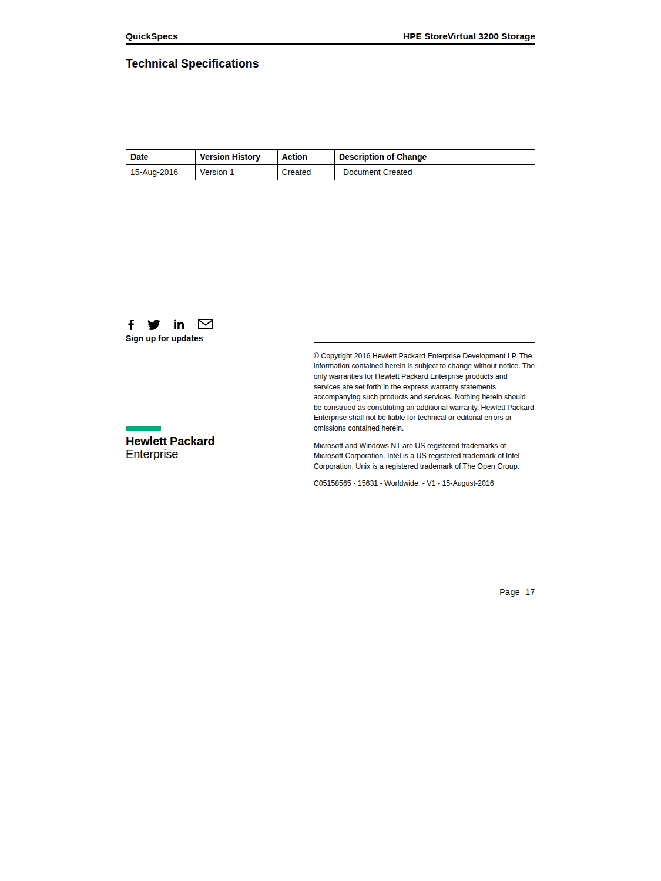QuickSpecs
HPE StoreVirtual 3200 Storage
Technical Specifications
| Date | Version History | Action | Description of Change |
| --- | --- | --- | --- |
| 15-Aug-2016 | Version 1 | Created | Document Created |
Sign up for updates
Hewlett Packard
Enterprise
© Copyright 2016 Hewlett Packard Enterprise Development LP. The information contained herein is subject to change without notice. The only warranties for Hewlett Packard Enterprise products and services are set forth in the express warranty statements accompanying such products and services. Nothing herein should be construed as constituting an additional warranty. Hewlett Packard Enterprise shall not be liable for technical or editorial errors or omissions contained herein.
Microsoft and Windows NT are US registered trademarks of Microsoft Corporation. Intel is a US registered trademark of Intel Corporation. Unix is a registered trademark of The Open Group.
C05158565 - 15631 - Worldwide - V1 - 15-August-2016
Page 17